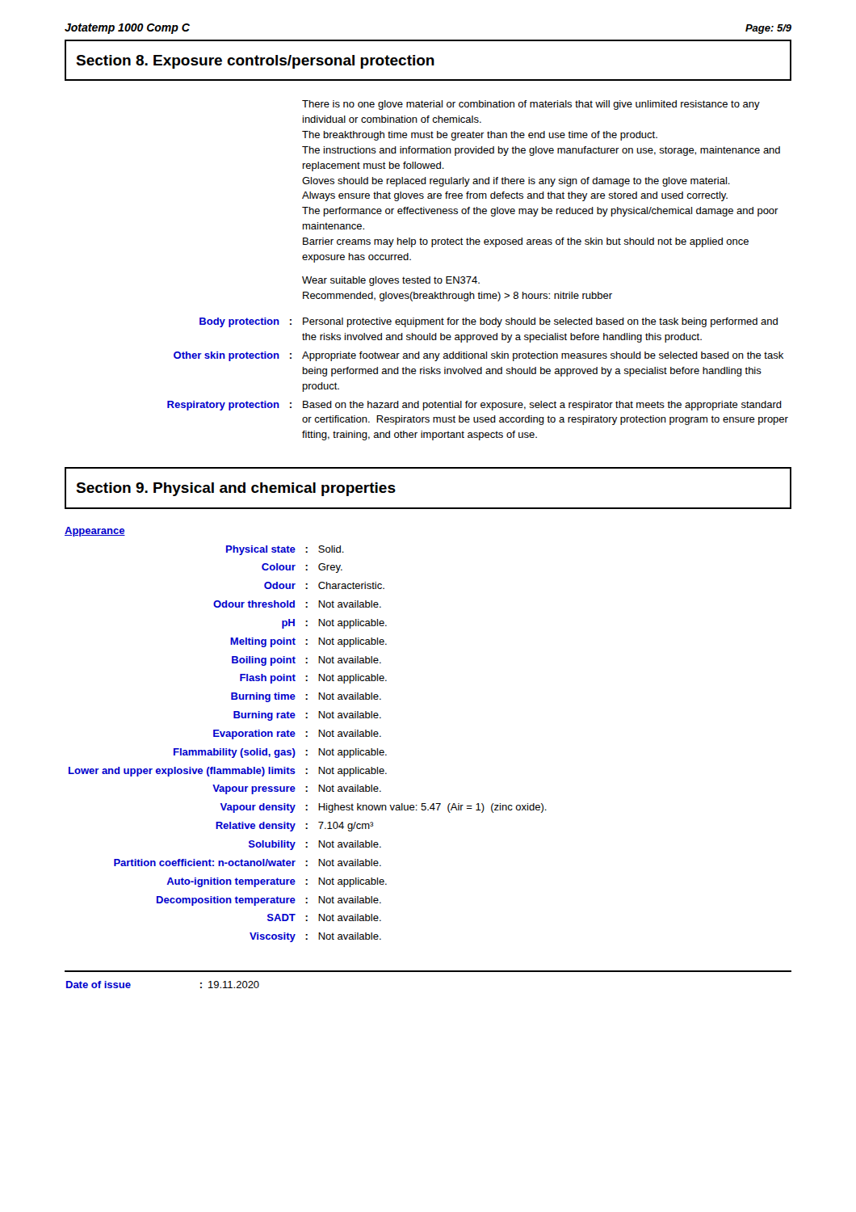Jotatemp 1000 Comp C Page: 5/9
Section 8. Exposure controls/personal protection
| | | There is no one glove material or combination of materials that will give unlimited resistance to any individual or combination of chemicals. The breakthrough time must be greater than the end use time of the product. The instructions and information provided by the glove manufacturer on use, storage, maintenance and replacement must be followed. Gloves should be replaced regularly and if there is any sign of damage to the glove material. Always ensure that gloves are free from defects and that they are stored and used correctly. The performance or effectiveness of the glove may be reduced by physical/chemical damage and poor maintenance. Barrier creams may help to protect the exposed areas of the skin but should not be applied once exposure has occurred. Wear suitable gloves tested to EN374. Recommended, gloves(breakthrough time) > 8 hours: nitrile rubber |
| Body protection | : | Personal protective equipment for the body should be selected based on the task being performed and the risks involved and should be approved by a specialist before handling this product. |
| Other skin protection | : | Appropriate footwear and any additional skin protection measures should be selected based on the task being performed and the risks involved and should be approved by a specialist before handling this product. |
| Respiratory protection | : | Based on the hazard and potential for exposure, select a respirator that meets the appropriate standard or certification. Respirators must be used according to a respiratory protection program to ensure proper fitting, training, and other important aspects of use. |
Section 9. Physical and chemical properties
Appearance
| Physical state | : | Solid. |
| Colour | : | Grey. |
| Odour | : | Characteristic. |
| Odour threshold | : | Not available. |
| pH | : | Not applicable. |
| Melting point | : | Not applicable. |
| Boiling point | : | Not available. |
| Flash point | : | Not applicable. |
| Burning time | : | Not available. |
| Burning rate | : | Not available. |
| Evaporation rate | : | Not available. |
| Flammability (solid, gas) | : | Not applicable. |
| Lower and upper explosive (flammable) limits | : | Not applicable. |
| Vapour pressure | : | Not available. |
| Vapour density | : | Highest known value: 5.47 (Air = 1) (zinc oxide). |
| Relative density | : | 7.104 g/cm³ |
| Solubility | : | Not available. |
| Partition coefficient: n-octanol/water | : | Not available. |
| Auto-ignition temperature | : | Not applicable. |
| Decomposition temperature | : | Not available. |
| SADT | : | Not available. |
| Viscosity | : | Not available. |
| Date of issue | : | 19.11.2020 |